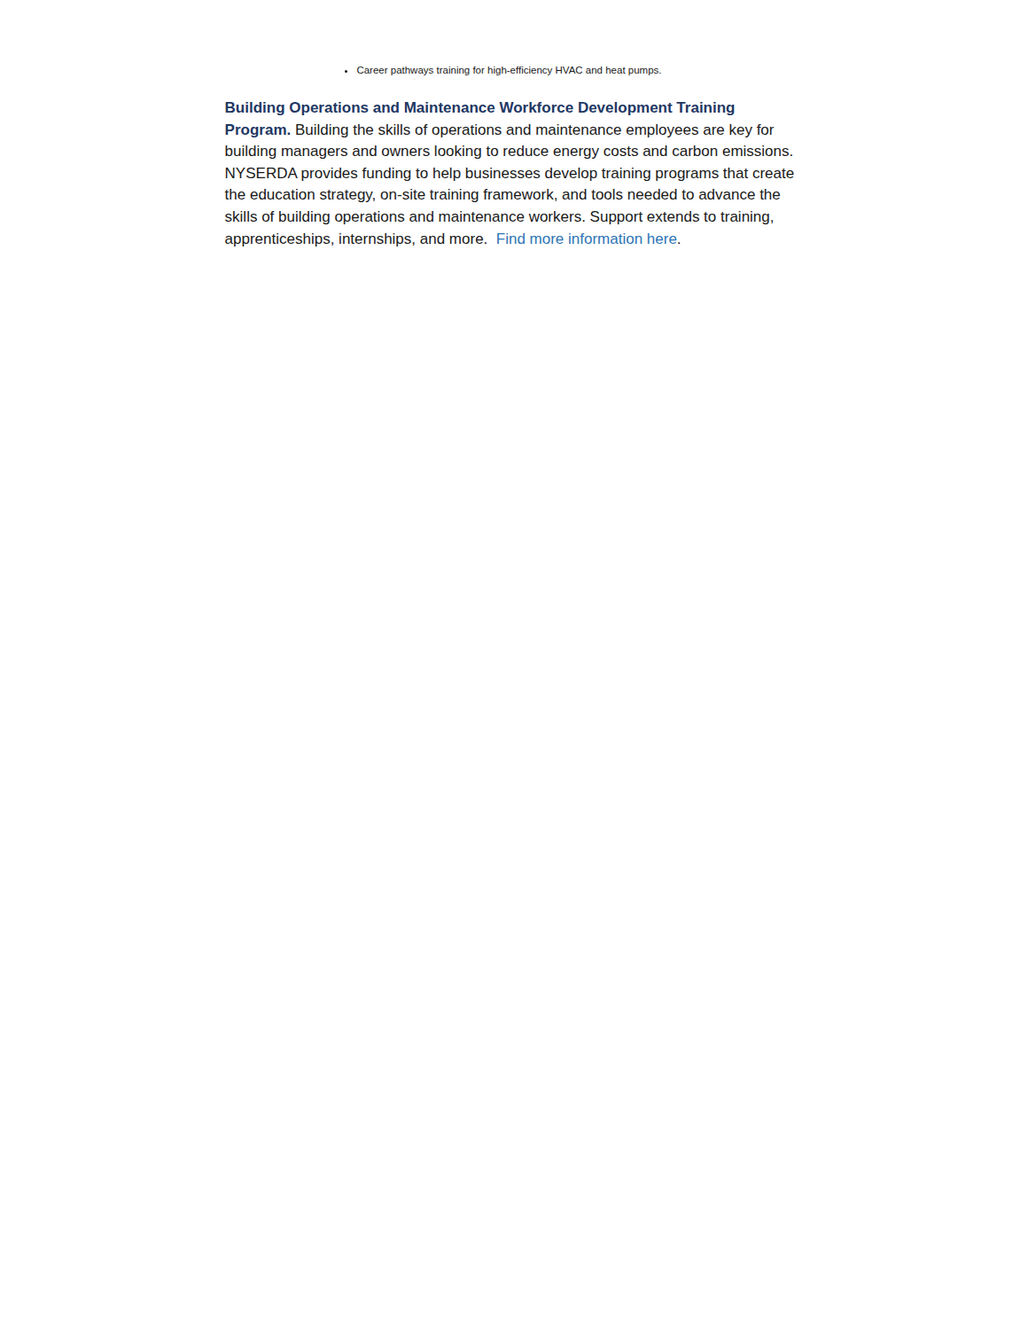Career pathways training for high-efficiency HVAC and heat pumps.
Building Operations and Maintenance Workforce Development Training Program. Building the skills of operations and maintenance employees are key for building managers and owners looking to reduce energy costs and carbon emissions. NYSERDA provides funding to help businesses develop training programs that create the education strategy, on-site training framework, and tools needed to advance the skills of building operations and maintenance workers. Support extends to training, apprenticeships, internships, and more. Find more information here.